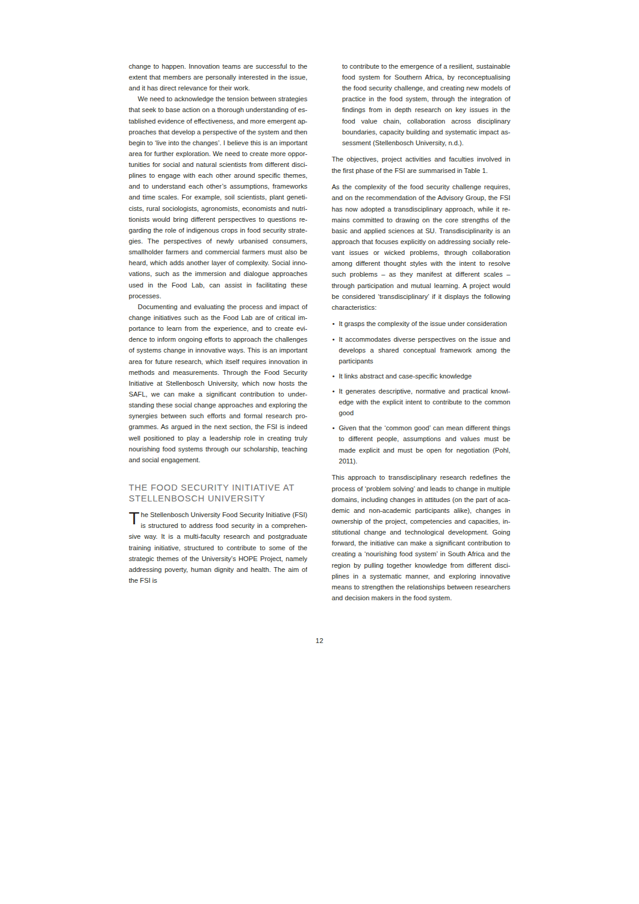change to happen. Innovation teams are successful to the extent that members are personally interested in the issue, and it has direct relevance for their work.
We need to acknowledge the tension between strategies that seek to base action on a thorough understanding of established evidence of effectiveness, and more emergent approaches that develop a perspective of the system and then begin to ‘live into the changes’. I believe this is an important area for further exploration. We need to create more opportunities for social and natural scientists from different disciplines to engage with each other around specific themes, and to understand each other’s assumptions, frameworks and time scales. For example, soil scientists, plant geneticists, rural sociologists, agronomists, economists and nutritionists would bring different perspectives to questions regarding the role of indigenous crops in food security strategies. The perspectives of newly urbanised consumers, smallholder farmers and commercial farmers must also be heard, which adds another layer of complexity. Social innovations, such as the immersion and dialogue approaches used in the Food Lab, can assist in facilitating these processes.
Documenting and evaluating the process and impact of change initiatives such as the Food Lab are of critical importance to learn from the experience, and to create evidence to inform ongoing efforts to approach the challenges of systems change in innovative ways. This is an important area for future research, which itself requires innovation in methods and measurements. Through the Food Security Initiative at Stellenbosch University, which now hosts the SAFL, we can make a significant contribution to understanding these social change approaches and exploring the synergies between such efforts and formal research programmes. As argued in the next section, the FSI is indeed well positioned to play a leadership role in creating truly nourishing food systems through our scholarship, teaching and social engagement.
The Food Security Initiative at Stellenbosch University
The Stellenbosch University Food Security Initiative (FSI) is structured to address food security in a comprehensive way. It is a multi-faculty research and postgraduate training initiative, structured to contribute to some of the strategic themes of the University’s HOPE Project, namely addressing poverty, human dignity and health. The aim of the FSI is
to contribute to the emergence of a resilient, sustainable food system for Southern Africa, by reconceptualising the food security challenge, and creating new models of practice in the food system, through the integration of findings from in depth research on key issues in the food value chain, collaboration across disciplinary boundaries, capacity building and systematic impact assessment (Stellenbosch University, n.d.).
The objectives, project activities and faculties involved in the first phase of the FSI are summarised in Table 1.
As the complexity of the food security challenge requires, and on the recommendation of the Advisory Group, the FSI has now adopted a transdisciplinary approach, while it remains committed to drawing on the core strengths of the basic and applied sciences at SU. Transdisciplinarity is an approach that focuses explicitly on addressing socially relevant issues or wicked problems, through collaboration among different thought styles with the intent to resolve such problems – as they manifest at different scales – through participation and mutual learning. A project would be considered ‘transdisciplinary’ if it displays the following characteristics:
It grasps the complexity of the issue under consideration
It accommodates diverse perspectives on the issue and develops a shared conceptual framework among the participants
It links abstract and case-specific knowledge
It generates descriptive, normative and practical knowledge with the explicit intent to contribute to the common good
Given that the ‘common good’ can mean different things to different people, assumptions and values must be made explicit and must be open for negotiation (Pohl, 2011).
This approach to transdisciplinary research redefines the process of ‘problem solving’ and leads to change in multiple domains, including changes in attitudes (on the part of academic and non-academic participants alike), changes in ownership of the project, competencies and capacities, institutional change and technological development. Going forward, the initiative can make a significant contribution to creating a ‘nourishing food system’ in South Africa and the region by pulling together knowledge from different disciplines in a systematic manner, and exploring innovative means to strengthen the relationships between researchers and decision makers in the food system.
12